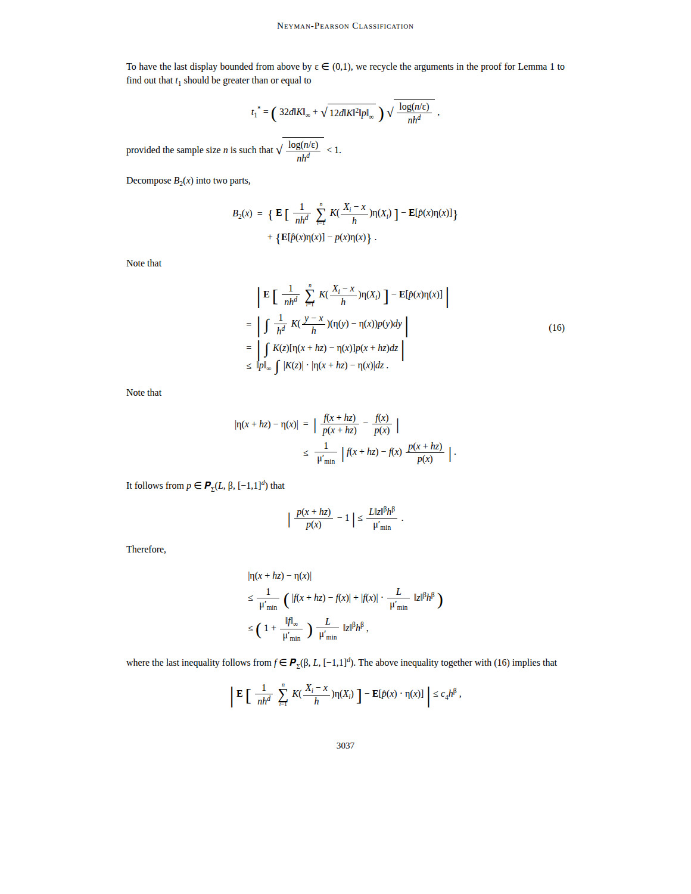Neyman-Pearson Classification
To have the last display bounded from above by ε ∈ (0,1), we recycle the arguments in the proof for Lemma 1 to find out that t1 should be greater than or equal to
t1* = ( 32d‖K‖∞ + √12d‖K‖2‖p‖∞ ) √log(n/ε) nhd ,
provided the sample size n is such that √log(n/ε) nhd < 1.
Decompose B2(x) into two parts,
| B 2 ( x ) | = | { E [ 1 nh d n ∑ i =1 K ( X i − x h )η( X i ) ] − E [ p̂ ( x )η( x )] } |
| | | + { E [ p̂ ( x )η( x )] − p ( x )η( x ) } . |
Note that
| | | / E [ 1 nh d n ∑ i =1 K ( X i − x h )η( X i ) ] − E [ p̂ ( x )η( x )] / |
| | = | / ∫ 1 h d K ( y − x h )(η( y ) − η( x )) p ( y ) dy / |
| | = | / ∫ K ( z )[η( x + hz ) − η( x )] p ( x + hz ) dz / |
| | ≤ | ‖ p ‖ ∞ ∫ / K ( z )/ · /η( x + hz ) − η( x )/ dz . |
(16)
Note that
| /η( x + hz ) − η( x )/ | = | / f ( x + hz ) p ( x + hz ) − f ( x ) p ( x ) / |
| | ≤ | 1 μ′ min / f ( x + hz ) − f ( x ) p ( x + hz ) p ( x ) / . |
It follows from p ∈ 𝑷Σ(L, β, [−1,1]d) that
| p(x + hz) p(x) − 1 | ≤ L‖z‖βhβ μ′min .
Therefore,
| /η( x + hz ) − η( x )/ |
| ≤ 1 μ′ min ( / f ( x + hz ) − f ( x )/ + / f ( x )/ · L μ′ min ‖ z ‖ β h β ) |
| ≤ ( 1 + ‖ f ‖ ∞ μ′ min ) L μ′ min ‖ z ‖ β h β , |
where the last inequality follows from f ∈ 𝑷Σ(β, L, [−1,1]d). The above inequality together with (16) implies that
| E [ 1 nhd n∑i=1 K(Xi − x h)η(Xi) ] − E[p̂(x) · η(x)] | ≤ c4hβ ,
3037